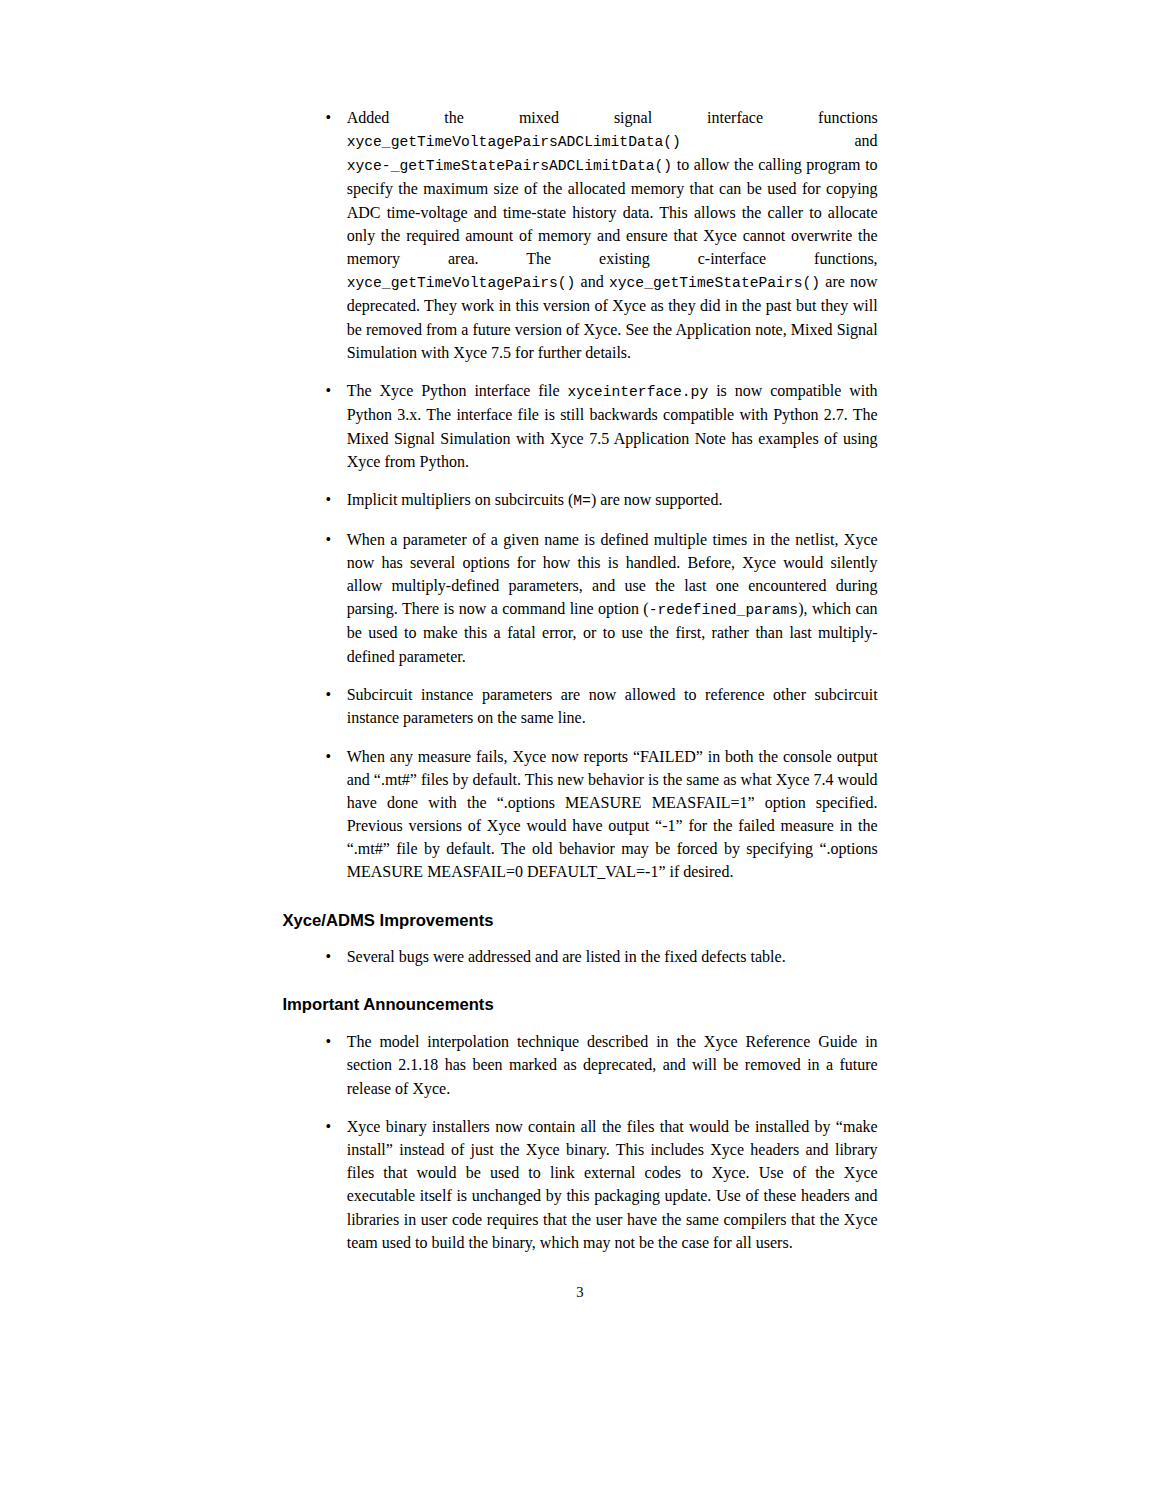Added the mixed signal interface functions xyce_getTimeVoltagePairsADCLimitData() and xyce-_getTimeStatePairsADCLimitData() to allow the calling program to specify the maximum size of the allocated memory that can be used for copying ADC time-voltage and time-state history data. This allows the caller to allocate only the required amount of memory and ensure that Xyce cannot overwrite the memory area. The existing c-interface functions, xyce_getTimeVoltagePairs() and xyce_getTimeStatePairs() are now deprecated. They work in this version of Xyce as they did in the past but they will be removed from a future version of Xyce. See the Application note, Mixed Signal Simulation with Xyce 7.5 for further details.
The Xyce Python interface file xyceinterface.py is now compatible with Python 3.x. The interface file is still backwards compatible with Python 2.7. The Mixed Signal Simulation with Xyce 7.5 Application Note has examples of using Xyce from Python.
Implicit multipliers on subcircuits (M=) are now supported.
When a parameter of a given name is defined multiple times in the netlist, Xyce now has several options for how this is handled. Before, Xyce would silently allow multiply-defined parameters, and use the last one encountered during parsing. There is now a command line option (-redefined_params), which can be used to make this a fatal error, or to use the first, rather than last multiply-defined parameter.
Subcircuit instance parameters are now allowed to reference other subcircuit instance parameters on the same line.
When any measure fails, Xyce now reports “FAILED” in both the console output and “.mt#” files by default. This new behavior is the same as what Xyce 7.4 would have done with the “.options MEASURE MEASFAIL=1” option specified. Previous versions of Xyce would have output “-1” for the failed measure in the “.mt#” file by default. The old behavior may be forced by specifying “.options MEASURE MEASFAIL=0 DEFAULT_VAL=-1” if desired.
Xyce/ADMS Improvements
Several bugs were addressed and are listed in the fixed defects table.
Important Announcements
The model interpolation technique described in the Xyce Reference Guide in section 2.1.18 has been marked as deprecated, and will be removed in a future release of Xyce.
Xyce binary installers now contain all the files that would be installed by “make install” instead of just the Xyce binary. This includes Xyce headers and library files that would be used to link external codes to Xyce. Use of the Xyce executable itself is unchanged by this packaging update. Use of these headers and libraries in user code requires that the user have the same compilers that the Xyce team used to build the binary, which may not be the case for all users.
3